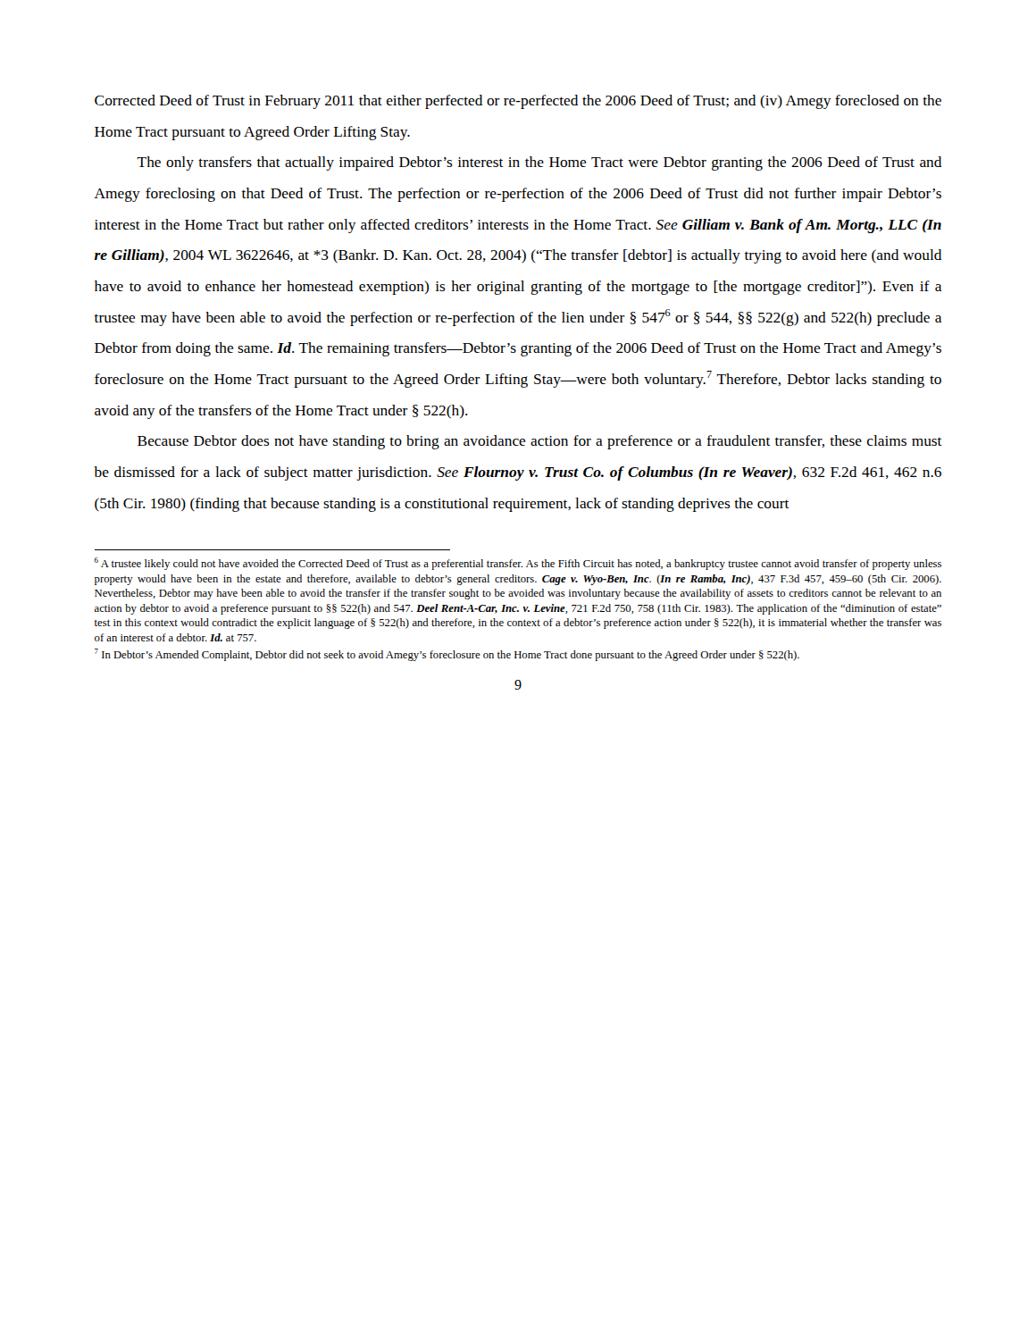Corrected Deed of Trust in February 2011 that either perfected or re-perfected the 2006 Deed of Trust; and (iv) Amegy foreclosed on the Home Tract pursuant to Agreed Order Lifting Stay.
The only transfers that actually impaired Debtor’s interest in the Home Tract were Debtor granting the 2006 Deed of Trust and Amegy foreclosing on that Deed of Trust. The perfection or re-perfection of the 2006 Deed of Trust did not further impair Debtor’s interest in the Home Tract but rather only affected creditors’ interests in the Home Tract. See Gilliam v. Bank of Am. Mortg., LLC (In re Gilliam), 2004 WL 3622646, at *3 (Bankr. D. Kan. Oct. 28, 2004) (“The transfer [debtor] is actually trying to avoid here (and would have to avoid to enhance her homestead exemption) is her original granting of the mortgage to [the mortgage creditor]”). Even if a trustee may have been able to avoid the perfection or re-perfection of the lien under § 5476 or § 544, §§ 522(g) and 522(h) preclude a Debtor from doing the same. Id. The remaining transfers—Debtor’s granting of the 2006 Deed of Trust on the Home Tract and Amegy’s foreclosure on the Home Tract pursuant to the Agreed Order Lifting Stay—were both voluntary.7 Therefore, Debtor lacks standing to avoid any of the transfers of the Home Tract under § 522(h).
Because Debtor does not have standing to bring an avoidance action for a preference or a fraudulent transfer, these claims must be dismissed for a lack of subject matter jurisdiction. See Flournoy v. Trust Co. of Columbus (In re Weaver), 632 F.2d 461, 462 n.6 (5th Cir. 1980) (finding that because standing is a constitutional requirement, lack of standing deprives the court
6 A trustee likely could not have avoided the Corrected Deed of Trust as a preferential transfer. As the Fifth Circuit has noted, a bankruptcy trustee cannot avoid transfer of property unless property would have been in the estate and therefore, available to debtor’s general creditors. Cage v. Wyo-Ben, Inc. (In re Ramba, Inc), 437 F.3d 457, 459–60 (5th Cir. 2006). Nevertheless, Debtor may have been able to avoid the transfer if the transfer sought to be avoided was involuntary because the availability of assets to creditors cannot be relevant to an action by debtor to avoid a preference pursuant to §§ 522(h) and 547. Deel Rent-A-Car, Inc. v. Levine, 721 F.2d 750, 758 (11th Cir. 1983). The application of the “diminution of estate” test in this context would contradict the explicit language of § 522(h) and therefore, in the context of a debtor’s preference action under § 522(h), it is immaterial whether the transfer was of an interest of a debtor. Id. at 757.
7 In Debtor’s Amended Complaint, Debtor did not seek to avoid Amegy’s foreclosure on the Home Tract done pursuant to the Agreed Order under § 522(h).
9